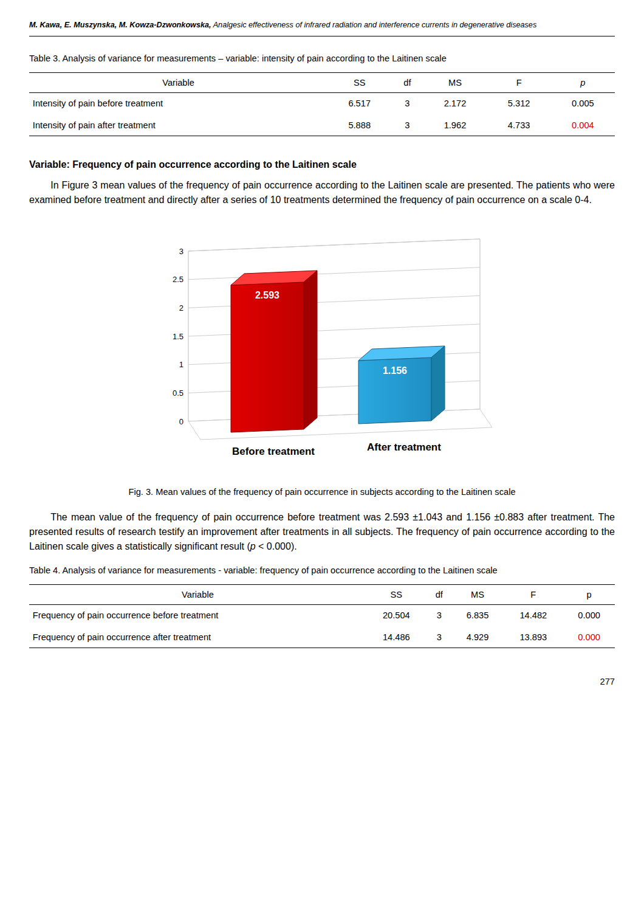M. Kawa, E. Muszynska, M. Kowza-Dzwonkowska, Analgesic effectiveness of infrared radiation and interference currents in degenerative diseases
Table 3. Analysis of variance for measurements – variable: intensity of pain according to the Laitinen scale
| Variable | SS | df | MS | F | p |
| --- | --- | --- | --- | --- | --- |
| Intensity of pain before treatment | 6.517 | 3 | 2.172 | 5.312 | 0.005 |
| Intensity of pain after treatment | 5.888 | 3 | 1.962 | 4.733 | 0.004 |
Variable: Frequency of pain occurrence according to the Laitinen scale
In Figure 3 mean values of the frequency of pain occurrence according to the Laitinen scale are presented. The patients who were examined before treatment and directly after a series of 10 treatments determined the frequency of pain occurrence on a scale 0-4.
0 0.5 1 1.5 2 2.5 3 2.593 1.156 Before treatment After treatment
Fig. 3. Mean values of the frequency of pain occurrence in subjects according to the Laitinen scale
The mean value of the frequency of pain occurrence before treatment was 2.593 ±1.043 and 1.156 ±0.883 after treatment. The presented results of research testify an improvement after treatments in all subjects. The frequency of pain occurrence according to the Laitinen scale gives a statistically significant result (p < 0.000).
Table 4. Analysis of variance for measurements - variable: frequency of pain occurrence according to the Laitinen scale
| Variable | SS | df | MS | F | p |
| --- | --- | --- | --- | --- | --- |
| Frequency of pain occurrence before treatment | 20.504 | 3 | 6.835 | 14.482 | 0.000 |
| Frequency of pain occurrence after treatment | 14.486 | 3 | 4.929 | 13.893 | 0.000 |
277